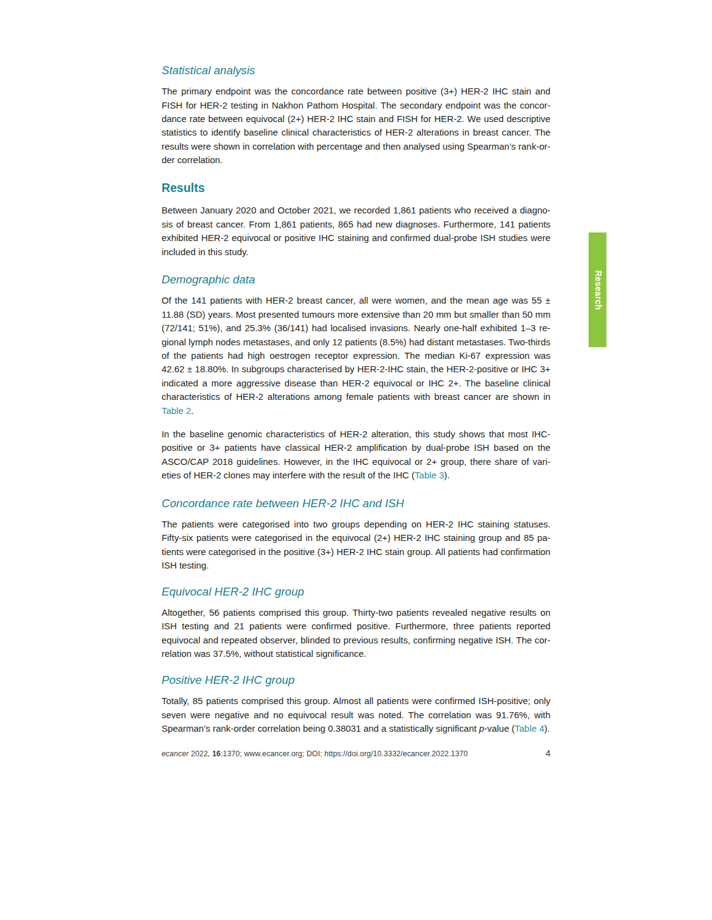Research
Statistical analysis
The primary endpoint was the concordance rate between positive (3+) HER-2 IHC stain and FISH for HER-2 testing in Nakhon Pathom Hospital. The secondary endpoint was the concordance rate between equivocal (2+) HER-2 IHC stain and FISH for HER-2. We used descriptive statistics to identify baseline clinical characteristics of HER-2 alterations in breast cancer. The results were shown in correlation with percentage and then analysed using Spearman’s rank-order correlation.
Results
Between January 2020 and October 2021, we recorded 1,861 patients who received a diagnosis of breast cancer. From 1,861 patients, 865 had new diagnoses. Furthermore, 141 patients exhibited HER-2 equivocal or positive IHC staining and confirmed dual-probe ISH studies were included in this study.
Demographic data
Of the 141 patients with HER-2 breast cancer, all were women, and the mean age was 55 ± 11.88 (SD) years. Most presented tumours more extensive than 20 mm but smaller than 50 mm (72/141; 51%), and 25.3% (36/141) had localised invasions. Nearly one-half exhibited 1–3 regional lymph nodes metastases, and only 12 patients (8.5%) had distant metastases. Two-thirds of the patients had high oestrogen receptor expression. The median Ki-67 expression was 42.62 ± 18.80%. In subgroups characterised by HER-2-IHC stain, the HER-2-positive or IHC 3+ indicated a more aggressive disease than HER-2 equivocal or IHC 2+. The baseline clinical characteristics of HER-2 alterations among female patients with breast cancer are shown in Table 2.
In the baseline genomic characteristics of HER-2 alteration, this study shows that most IHC-positive or 3+ patients have classical HER-2 amplification by dual-probe ISH based on the ASCO/CAP 2018 guidelines. However, in the IHC equivocal or 2+ group, there share of varieties of HER-2 clones may interfere with the result of the IHC (Table 3).
Concordance rate between HER-2 IHC and ISH
The patients were categorised into two groups depending on HER-2 IHC staining statuses. Fifty-six patients were categorised in the equivocal (2+) HER-2 IHC staining group and 85 patients were categorised in the positive (3+) HER-2 IHC stain group. All patients had confirmation ISH testing.
Equivocal HER-2 IHC group
Altogether, 56 patients comprised this group. Thirty-two patients revealed negative results on ISH testing and 21 patients were confirmed positive. Furthermore, three patients reported equivocal and repeated observer, blinded to previous results, confirming negative ISH. The correlation was 37.5%, without statistical significance.
Positive HER-2 IHC group
Totally, 85 patients comprised this group. Almost all patients were confirmed ISH-positive; only seven were negative and no equivocal result was noted. The correlation was 91.76%, with Spearman’s rank-order correlation being 0.38031 and a statistically significant p-value (Table 4).
ecancer 2022, 16:1370; www.ecancer.org; DOI: https://doi.org/10.3332/ecancer.2022.1370
4